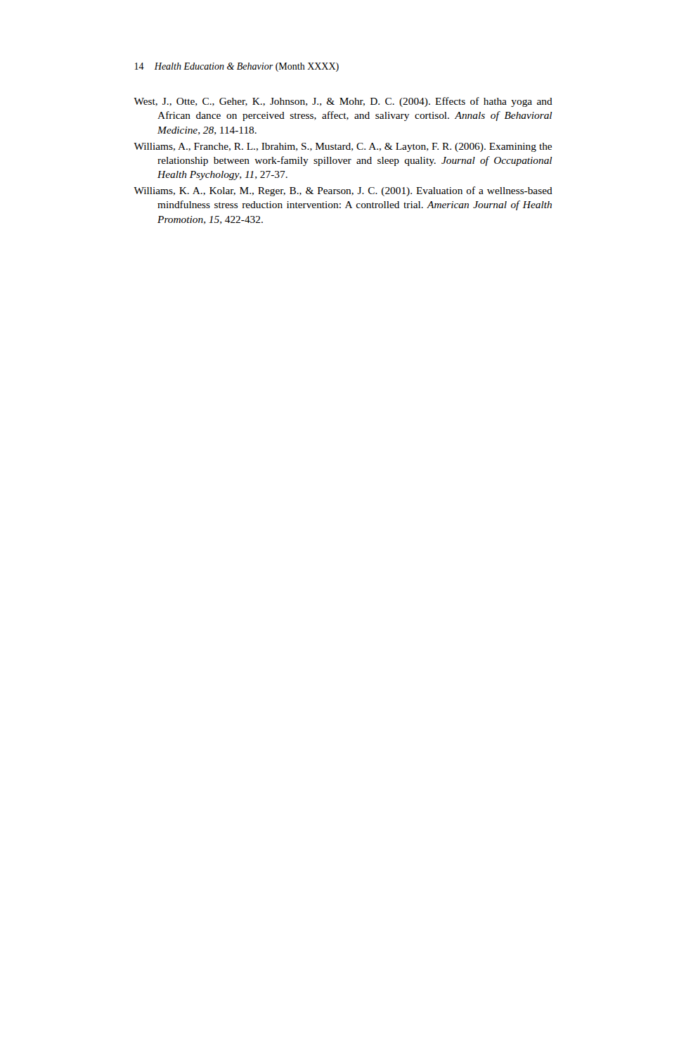14 Health Education & Behavior (Month XXXX)
West, J., Otte, C., Geher, K., Johnson, J., & Mohr, D. C. (2004). Effects of hatha yoga and African dance on perceived stress, affect, and salivary cortisol. Annals of Behavioral Medicine, 28, 114-118.
Williams, A., Franche, R. L., Ibrahim, S., Mustard, C. A., & Layton, F. R. (2006). Examining the relationship between work-family spillover and sleep quality. Journal of Occupational Health Psychology, 11, 27-37.
Williams, K. A., Kolar, M., Reger, B., & Pearson, J. C. (2001). Evaluation of a wellness-based mindfulness stress reduction intervention: A controlled trial. American Journal of Health Promotion, 15, 422-432.